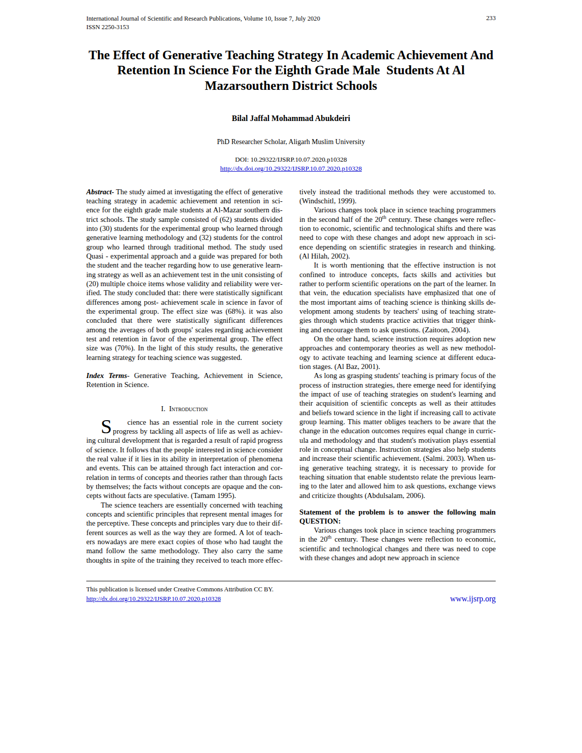International Journal of Scientific and Research Publications, Volume 10, Issue 7, July 2020
ISSN 2250-3153
233
The Effect of Generative Teaching Strategy In Academic Achievement And Retention In Science For the Eighth Grade Male Students At Al Mazarsouthern District Schools
Bilal Jaffal Mohammad Abukdeiri
PhD Researcher Scholar, Aligarh Muslim University
DOI: 10.29322/IJSRP.10.07.2020.p10328
http://dx.doi.org/10.29322/IJSRP.10.07.2020.p10328
Abstract- The study aimed at investigating the effect of generative teaching strategy in academic achievement and retention in science for the eighth grade male students at Al-Mazar southern district schools. The study sample consisted of (62) students divided into (30) students for the experimental group who learned through generative learning methodology and (32) students for the control group who learned through traditional method. The study used Quasi - experimental approach and a guide was prepared for both the student and the teacher regarding how to use generative learning strategy as well as an achievement test in the unit consisting of (20) multiple choice items whose validity and reliability were verified. The study concluded that: there were statistically significant differences among post- achievement scale in science in favor of the experimental group. The effect size was (68%). it was also concluded that there were statistically significant differences among the averages of both groups' scales regarding achievement test and retention in favor of the experimental group. The effect size was (70%). In the light of this study results, the generative learning strategy for teaching science was suggested.
Index Terms- Generative Teaching, Achievement in Science, Retention in Science.
I. Introduction
Science has an essential role in the current society progress by tackling all aspects of life as well as achieving cultural development that is regarded a result of rapid progress of science. It follows that the people interested in science consider the real value if it lies in its ability in interpretation of phenomena and events. This can be attained through fact interaction and correlation in terms of concepts and theories rather than through facts by themselves; the facts without concepts are opaque and the concepts without facts are speculative. (Tamam 1995).
The science teachers are essentially concerned with teaching concepts and scientific principles that represent mental images for the perceptive. These concepts and principles vary due to their different sources as well as the way they are formed. A lot of teachers nowadays are mere exact copies of those who had taught the mand follow the same methodology. They also carry the same thoughts in spite of the training they received to teach more effectively instead the traditional methods they were accustomed to. (Windschitl, 1999).
Various changes took place in science teaching programmers in the second half of the 20th century. These changes were reflection to economic, scientific and technological shifts and there was need to cope with these changes and adopt new approach in science depending on scientific strategies in research and thinking. (Al Hilah, 2002).
It is worth mentioning that the effective instruction is not confined to introduce concepts, facts skills and activities but rather to perform scientific operations on the part of the learner. In that vein, the education specialists have emphasized that one of the most important aims of teaching science is thinking skills development among students by teachers' using of teaching strategies through which students practice activities that trigger thinking and encourage them to ask questions. (Zaitoon, 2004).
On the other hand, science instruction requires adoption new approaches and contemporary theories as well as new methodology to activate teaching and learning science at different education stages. (Al Baz, 2001).
As long as grasping students' teaching is primary focus of the process of instruction strategies, there emerge need for identifying the impact of use of teaching strategies on student's learning and their acquisition of scientific concepts as well as their attitudes and beliefs toward science in the light if increasing call to activate group learning. This matter obliges teachers to be aware that the change in the education outcomes requires equal change in curricula and methodology and that student's motivation plays essential role in conceptual change. Instruction strategies also help students and increase their scientific achievement. (Salmi. 2003). When using generative teaching strategy, it is necessary to provide for teaching situation that enable studentsto relate the previous learning to the later and allowed him to ask questions, exchange views and criticize thoughts (Abdulsalam, 2006).
Statement of the problem is to answer the following main QUESTION:
Various changes took place in science teaching programmers in the 20th century. These changes were reflection to economic, scientific and technological changes and there was need to cope with these changes and adopt new approach in science
This publication is licensed under Creative Commons Attribution CC BY.
http://dx.doi.org/10.29322/IJSRP.10.07.2020.p10328
www.ijsrp.org